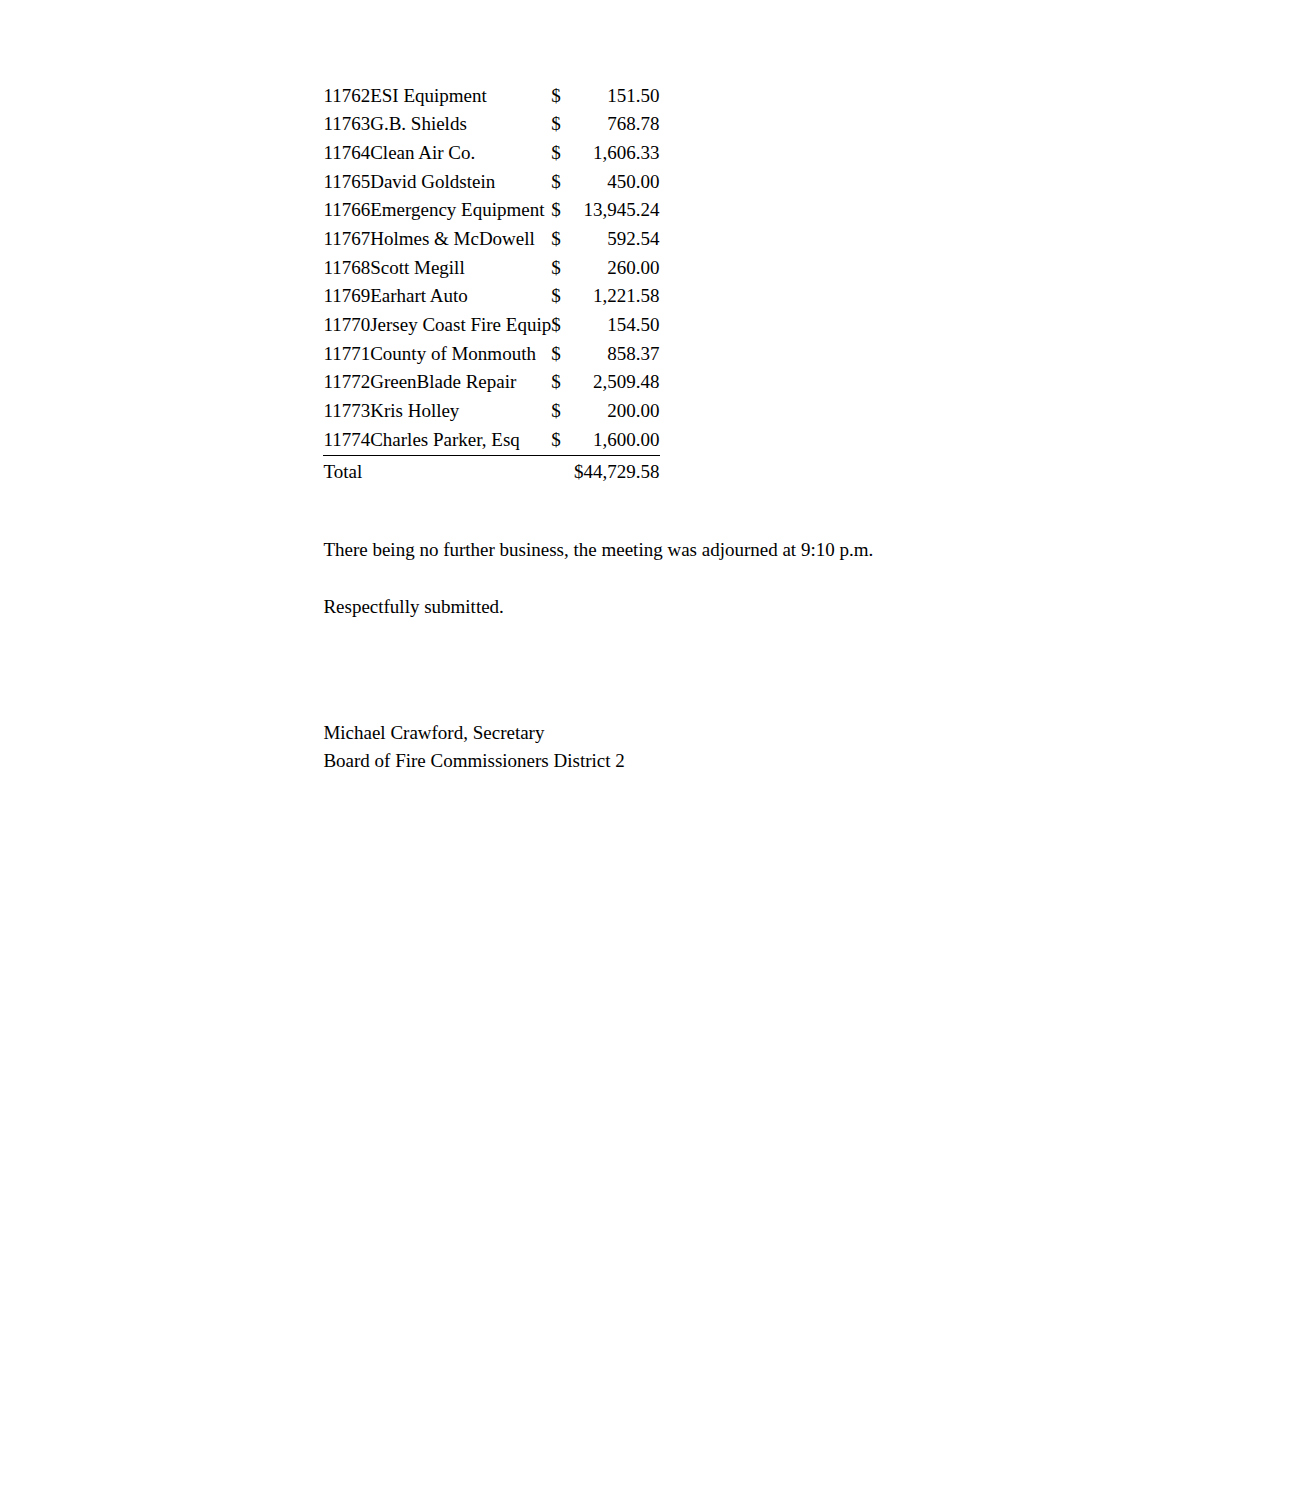| 11762 | ESI Equipment | $ | 151.50 |
| 11763 | G.B. Shields | $ | 768.78 |
| 11764 | Clean Air Co. | $ | 1,606.33 |
| 11765 | David Goldstein | $ | 450.00 |
| 11766 | Emergency Equipment | $ | 13,945.24 |
| 11767 | Holmes & McDowell | $ | 592.54 |
| 11768 | Scott Megill | $ | 260.00 |
| 11769 | Earhart Auto | $ | 1,221.58 |
| 11770 | Jersey Coast Fire Equip | $ | 154.50 |
| 11771 | County of Monmouth | $ | 858.37 |
| 11772 | GreenBlade Repair | $ | 2,509.48 |
| 11773 | Kris Holley | $ | 200.00 |
| 11774 | Charles Parker, Esq | $ | 1,600.00 |
| Total | | $44,729.58 |
There being no further business, the meeting was adjourned at 9:10 p.m.
Respectfully submitted.
Michael Crawford, Secretary
Board of Fire Commissioners District 2